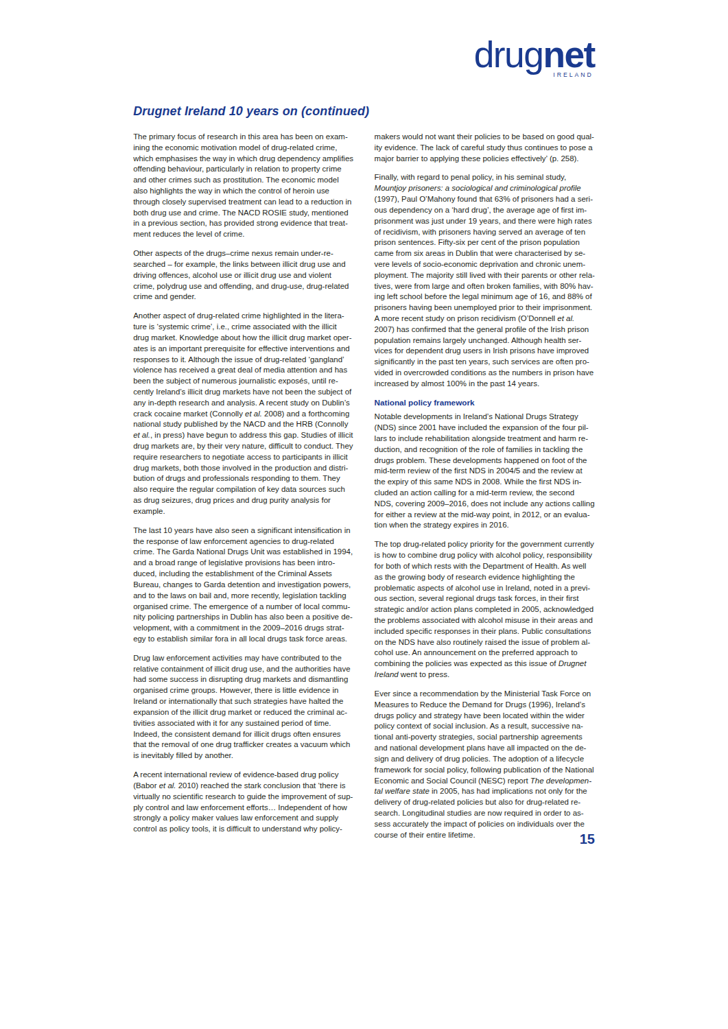drug net
IRELAND
Drugnet Ireland 10 years on (continued)
The primary focus of research in this area has been on examining the economic motivation model of drug-related crime, which emphasises the way in which drug dependency amplifies offending behaviour, particularly in relation to property crime and other crimes such as prostitution. The economic model also highlights the way in which the control of heroin use through closely supervised treatment can lead to a reduction in both drug use and crime. The NACD ROSIE study, mentioned in a previous section, has provided strong evidence that treatment reduces the level of crime.
Other aspects of the drugs–crime nexus remain under-researched – for example, the links between illicit drug use and driving offences, alcohol use or illicit drug use and violent crime, polydrug use and offending, and drug-use, drug-related crime and gender.
Another aspect of drug-related crime highlighted in the literature is ‘systemic crime’, i.e., crime associated with the illicit drug market. Knowledge about how the illicit drug market operates is an important prerequisite for effective interventions and responses to it. Although the issue of drug-related ‘gangland’ violence has received a great deal of media attention and has been the subject of numerous journalistic exposés, until recently Ireland’s illicit drug markets have not been the subject of any in-depth research and analysis. A recent study on Dublin’s crack cocaine market (Connolly et al. 2008) and a forthcoming national study published by the NACD and the HRB (Connolly et al., in press) have begun to address this gap. Studies of illicit drug markets are, by their very nature, difficult to conduct. They require researchers to negotiate access to participants in illicit drug markets, both those involved in the production and distribution of drugs and professionals responding to them. They also require the regular compilation of key data sources such as drug seizures, drug prices and drug purity analysis for example.
The last 10 years have also seen a significant intensification in the response of law enforcement agencies to drug-related crime. The Garda National Drugs Unit was established in 1994, and a broad range of legislative provisions has been introduced, including the establishment of the Criminal Assets Bureau, changes to Garda detention and investigation powers, and to the laws on bail and, more recently, legislation tackling organised crime. The emergence of a number of local community policing partnerships in Dublin has also been a positive development, with a commitment in the 2009–2016 drugs strategy to establish similar fora in all local drugs task force areas.
Drug law enforcement activities may have contributed to the relative containment of illicit drug use, and the authorities have had some success in disrupting drug markets and dismantling organised crime groups. However, there is little evidence in Ireland or internationally that such strategies have halted the expansion of the illicit drug market or reduced the criminal activities associated with it for any sustained period of time. Indeed, the consistent demand for illicit drugs often ensures that the removal of one drug trafficker creates a vacuum which is inevitably filled by another.
A recent international review of evidence-based drug policy (Babor et al. 2010) reached the stark conclusion that ‘there is virtually no scientific research to guide the improvement of supply control and law enforcement efforts… Independent of how strongly a policy maker values law enforcement and supply control as policy tools, it is difficult to understand why policymakers would not want their policies to be based on good quality evidence. The lack of careful study thus continues to pose a major barrier to applying these policies effectively’ (p. 258).
Finally, with regard to penal policy, in his seminal study, Mountjoy prisoners: a sociological and criminological profile (1997), Paul O’Mahony found that 63% of prisoners had a serious dependency on a ‘hard drug’, the average age of first imprisonment was just under 19 years, and there were high rates of recidivism, with prisoners having served an average of ten prison sentences. Fifty-six per cent of the prison population came from six areas in Dublin that were characterised by severe levels of socio-economic deprivation and chronic unemployment. The majority still lived with their parents or other relatives, were from large and often broken families, with 80% having left school before the legal minimum age of 16, and 88% of prisoners having been unemployed prior to their imprisonment. A more recent study on prison recidivism (O’Donnell et al. 2007) has confirmed that the general profile of the Irish prison population remains largely unchanged. Although health services for dependent drug users in Irish prisons have improved significantly in the past ten years, such services are often provided in overcrowded conditions as the numbers in prison have increased by almost 100% in the past 14 years.
National policy framework
Notable developments in Ireland’s National Drugs Strategy (NDS) since 2001 have included the expansion of the four pillars to include rehabilitation alongside treatment and harm reduction, and recognition of the role of families in tackling the drugs problem. These developments happened on foot of the mid-term review of the first NDS in 2004/5 and the review at the expiry of this same NDS in 2008. While the first NDS included an action calling for a mid-term review, the second NDS, covering 2009–2016, does not include any actions calling for either a review at the mid-way point, in 2012, or an evaluation when the strategy expires in 2016.
The top drug-related policy priority for the government currently is how to combine drug policy with alcohol policy, responsibility for both of which rests with the Department of Health. As well as the growing body of research evidence highlighting the problematic aspects of alcohol use in Ireland, noted in a previous section, several regional drugs task forces, in their first strategic and/or action plans completed in 2005, acknowledged the problems associated with alcohol misuse in their areas and included specific responses in their plans. Public consultations on the NDS have also routinely raised the issue of problem alcohol use. An announcement on the preferred approach to combining the policies was expected as this issue of Drugnet Ireland went to press.
Ever since a recommendation by the Ministerial Task Force on Measures to Reduce the Demand for Drugs (1996), Ireland’s drugs policy and strategy have been located within the wider policy context of social inclusion. As a result, successive national anti-poverty strategies, social partnership agreements and national development plans have all impacted on the design and delivery of drug policies. The adoption of a lifecycle framework for social policy, following publication of the National Economic and Social Council (NESC) report The developmental welfare state in 2005, has had implications not only for the delivery of drug-related policies but also for drug-related research. Longitudinal studies are now required in order to assess accurately the impact of policies on individuals over the course of their entire lifetime.
15